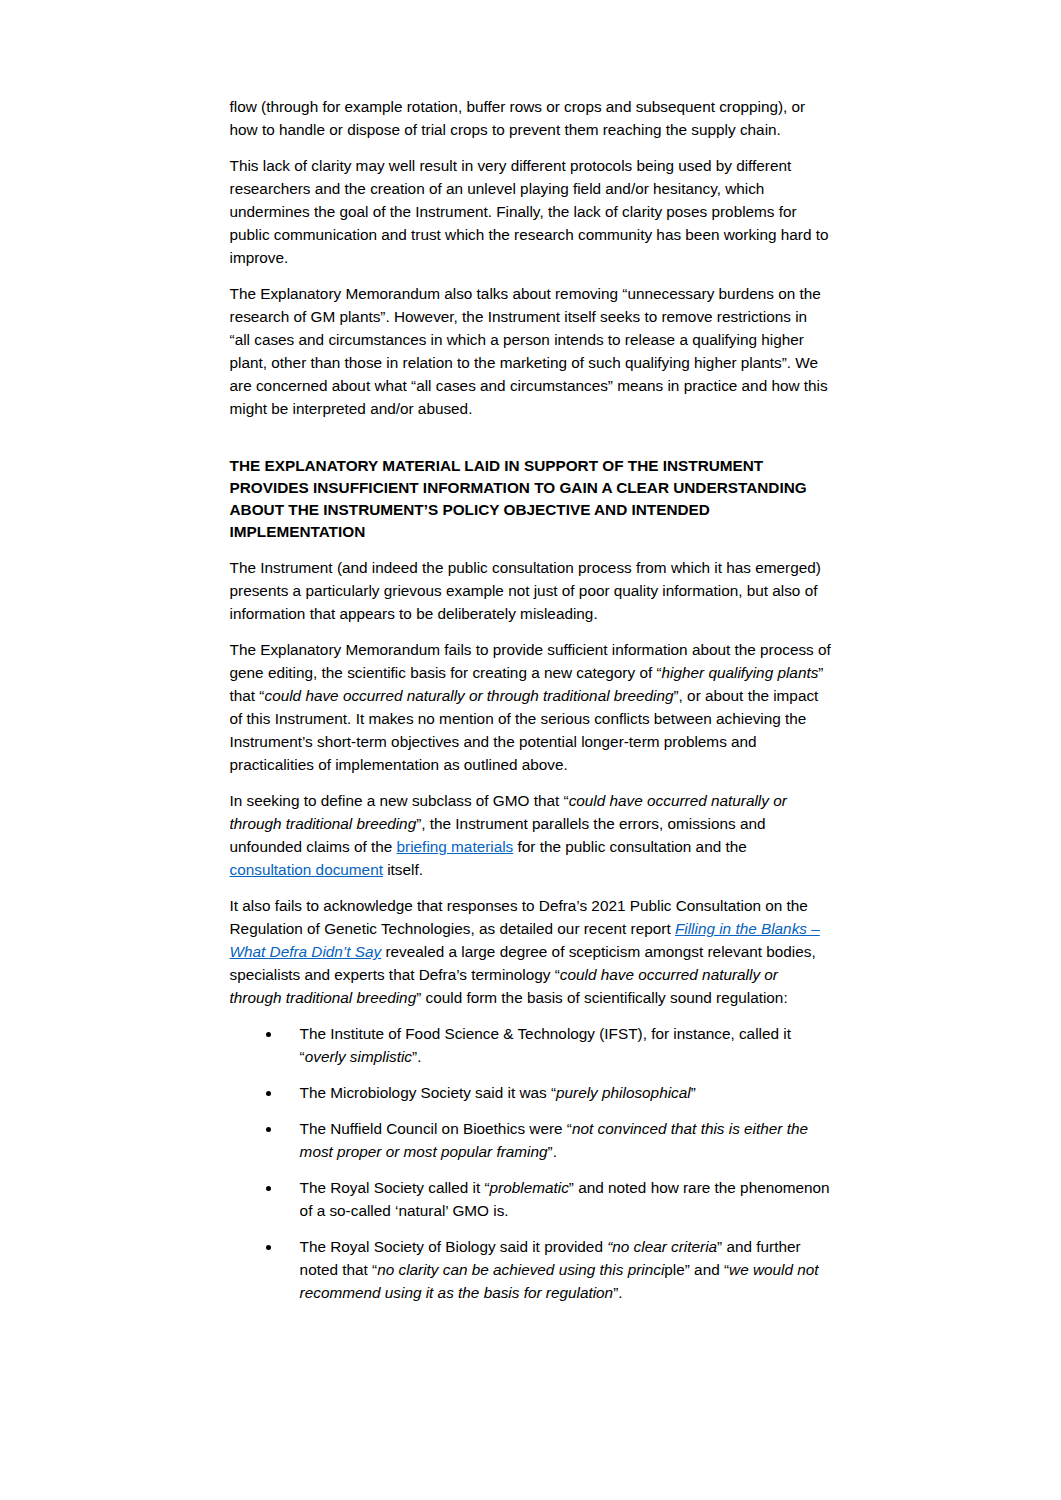flow (through for example rotation, buffer rows or crops and subsequent cropping), or how to handle or dispose of trial crops to prevent them reaching the supply chain.
This lack of clarity may well result in very different protocols being used by different researchers and the creation of an unlevel playing field and/or hesitancy, which undermines the goal of the Instrument. Finally, the lack of clarity poses problems for public communication and trust which the research community has been working hard to improve.
The Explanatory Memorandum also talks about removing “unnecessary burdens on the research of GM plants”. However, the Instrument itself seeks to remove restrictions in “all cases and circumstances in which a person intends to release a qualifying higher plant, other than those in relation to the marketing of such qualifying higher plants”. We are concerned about what “all cases and circumstances” means in practice and how this might be interpreted and/or abused.
The explanatory material laid in support of the Instrument provides insufficient information to gain a clear understanding about the Instrument’s policy objective and intended implementation
The Instrument (and indeed the public consultation process from which it has emerged) presents a particularly grievous example not just of poor quality information, but also of information that appears to be deliberately misleading.
The Explanatory Memorandum fails to provide sufficient information about the process of gene editing, the scientific basis for creating a new category of “higher qualifying plants” that “could have occurred naturally or through traditional breeding”, or about the impact of this Instrument. It makes no mention of the serious conflicts between achieving the Instrument’s short-term objectives and the potential longer-term problems and practicalities of implementation as outlined above.
In seeking to define a new subclass of GMO that “could have occurred naturally or through traditional breeding”, the Instrument parallels the errors, omissions and unfounded claims of the briefing materials for the public consultation and the consultation document itself.
It also fails to acknowledge that responses to Defra’s 2021 Public Consultation on the Regulation of Genetic Technologies, as detailed our recent report Filling in the Blanks – What Defra Didn’t Say revealed a large degree of scepticism amongst relevant bodies, specialists and experts that Defra’s terminology “could have occurred naturally or through traditional breeding” could form the basis of scientifically sound regulation:
The Institute of Food Science & Technology (IFST), for instance, called it “overly simplistic”.
The Microbiology Society said it was “purely philosophical”
The Nuffield Council on Bioethics were “not convinced that this is either the most proper or most popular framing”.
The Royal Society called it “problematic” and noted how rare the phenomenon of a so-called ‘natural’ GMO is.
The Royal Society of Biology said it provided “no clear criteria” and further noted that “no clarity can be achieved using this principle” and “we would not recommend using it as the basis for regulation”.